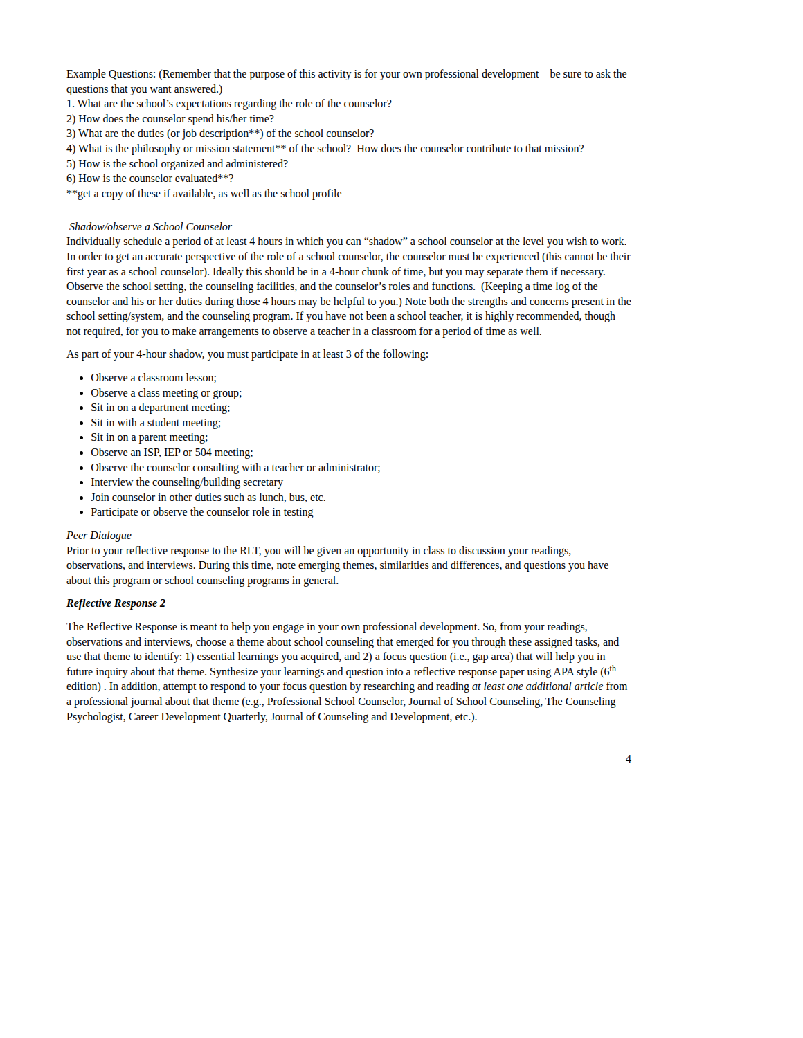Example Questions: (Remember that the purpose of this activity is for your own professional development—be sure to ask the questions that you want answered.)
1. What are the school’s expectations regarding the role of the counselor?
2) How does the counselor spend his/her time?
3) What are the duties (or job description**) of the school counselor?
4) What is the philosophy or mission statement** of the school? How does the counselor contribute to that mission?
5) How is the school organized and administered?
6) How is the counselor evaluated**?
**get a copy of these if available, as well as the school profile
Shadow/observe a School Counselor
Individually schedule a period of at least 4 hours in which you can “shadow” a school counselor at the level you wish to work. In order to get an accurate perspective of the role of a school counselor, the counselor must be experienced (this cannot be their first year as a school counselor). Ideally this should be in a 4-hour chunk of time, but you may separate them if necessary. Observe the school setting, the counseling facilities, and the counselor’s roles and functions. (Keeping a time log of the counselor and his or her duties during those 4 hours may be helpful to you.) Note both the strengths and concerns present in the school setting/system, and the counseling program. If you have not been a school teacher, it is highly recommended, though not required, for you to make arrangements to observe a teacher in a classroom for a period of time as well.
As part of your 4-hour shadow, you must participate in at least 3 of the following:
Observe a classroom lesson;
Observe a class meeting or group;
Sit in on a department meeting;
Sit in with a student meeting;
Sit in on a parent meeting;
Observe an ISP, IEP or 504 meeting;
Observe the counselor consulting with a teacher or administrator;
Interview the counseling/building secretary
Join counselor in other duties such as lunch, bus, etc.
Participate or observe the counselor role in testing
Peer Dialogue
Prior to your reflective response to the RLT, you will be given an opportunity in class to discussion your readings, observations, and interviews. During this time, note emerging themes, similarities and differences, and questions you have about this program or school counseling programs in general.
Reflective Response 2
The Reflective Response is meant to help you engage in your own professional development. So, from your readings, observations and interviews, choose a theme about school counseling that emerged for you through these assigned tasks, and use that theme to identify: 1) essential learnings you acquired, and 2) a focus question (i.e., gap area) that will help you in future inquiry about that theme. Synthesize your learnings and question into a reflective response paper using APA style (6th edition) . In addition, attempt to respond to your focus question by researching and reading at least one additional article from a professional journal about that theme (e.g., Professional School Counselor, Journal of School Counseling, The Counseling Psychologist, Career Development Quarterly, Journal of Counseling and Development, etc.).
4